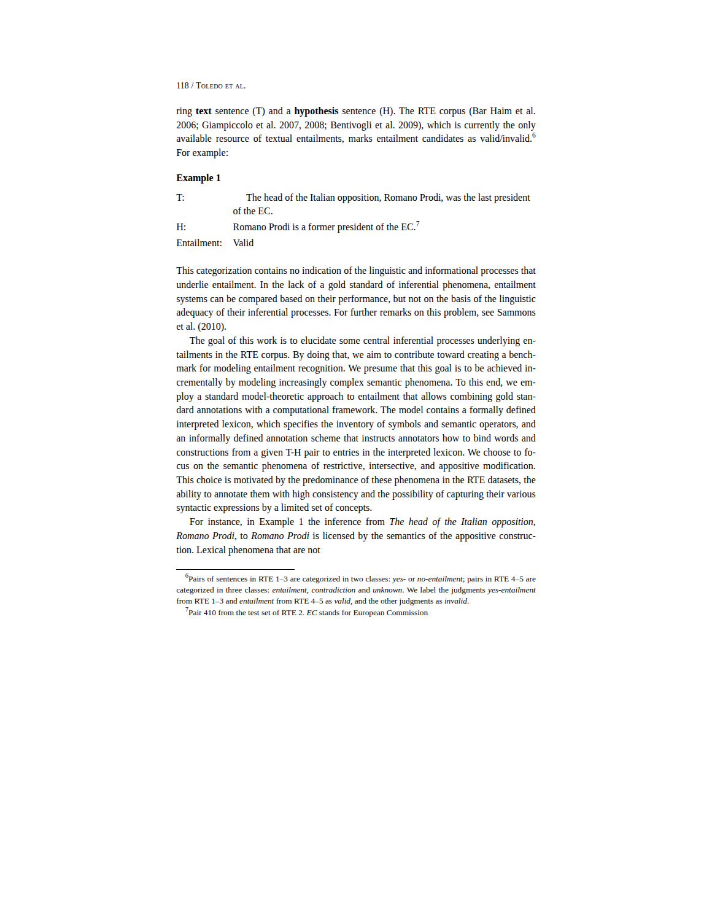118 / Toledo et al.
ring text sentence (T) and a hypothesis sentence (H). The RTE corpus (Bar Haim et al. 2006; Giampiccolo et al. 2007, 2008; Bentivogli et al. 2009), which is currently the only available resource of textual entailments, marks entailment candidates as valid/invalid.6 For example:
Example 1
| T: | The head of the Italian opposition, Romano Prodi, was the last president of the EC. |
| H: | Romano Prodi is a former president of the EC. 7 |
| Entailment: | Valid |
This categorization contains no indication of the linguistic and informational processes that underlie entailment. In the lack of a gold standard of inferential phenomena, entailment systems can be compared based on their performance, but not on the basis of the linguistic adequacy of their inferential processes. For further remarks on this problem, see Sammons et al. (2010).
The goal of this work is to elucidate some central inferential processes underlying entailments in the RTE corpus. By doing that, we aim to contribute toward creating a benchmark for modeling entailment recognition. We presume that this goal is to be achieved incrementally by modeling increasingly complex semantic phenomena. To this end, we employ a standard model-theoretic approach to entailment that allows combining gold standard annotations with a computational framework. The model contains a formally defined interpreted lexicon, which specifies the inventory of symbols and semantic operators, and an informally defined annotation scheme that instructs annotators how to bind words and constructions from a given T-H pair to entries in the interpreted lexicon. We choose to focus on the semantic phenomena of restrictive, intersective, and appositive modification. This choice is motivated by the predominance of these phenomena in the RTE datasets, the ability to annotate them with high consistency and the possibility of capturing their various syntactic expressions by a limited set of concepts.
For instance, in Example 1 the inference from The head of the Italian opposition, Romano Prodi, to Romano Prodi is licensed by the semantics of the appositive construction. Lexical phenomena that are not
6Pairs of sentences in RTE 1–3 are categorized in two classes: yes- or no-entailment; pairs in RTE 4–5 are categorized in three classes: entailment, contradiction and unknown. We label the judgments yes-entailment from RTE 1–3 and entailment from RTE 4–5 as valid, and the other judgments as invalid.
7Pair 410 from the test set of RTE 2. EC stands for European Commission